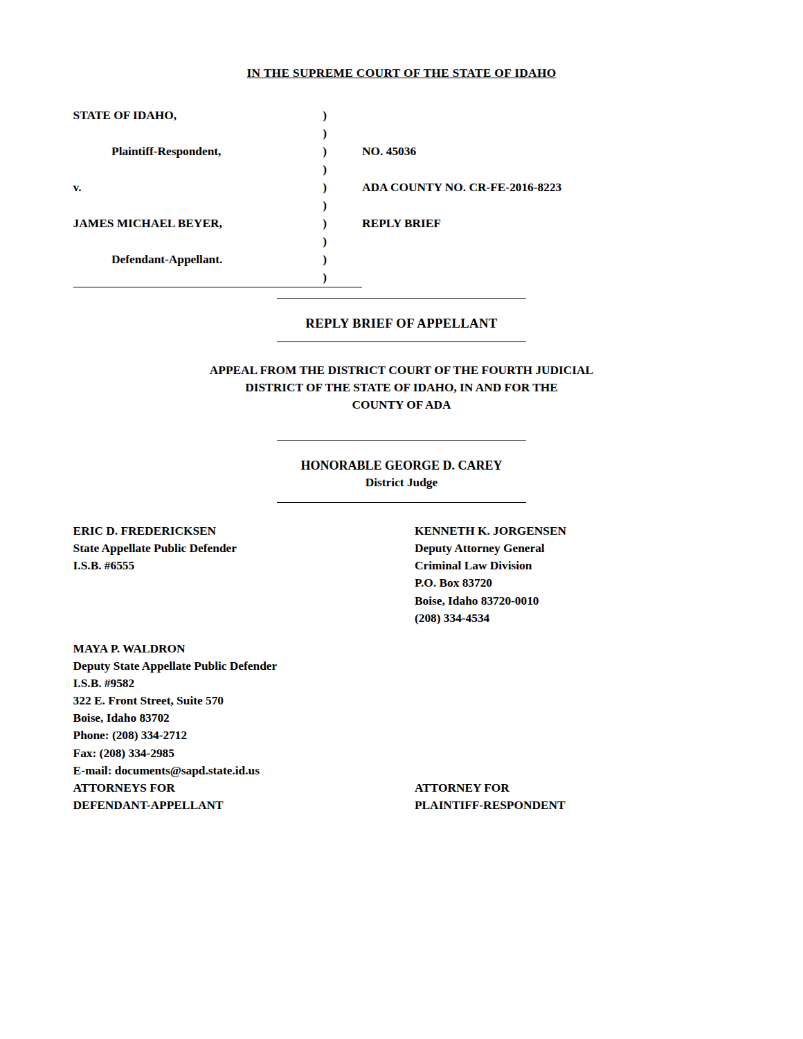IN THE SUPREME COURT OF THE STATE OF IDAHO
| STATE OF IDAHO, | ) | |
| | ) | |
| Plaintiff-Respondent, | ) | NO. 45036 |
| | ) | |
| v. | ) | ADA COUNTY NO. CR-FE-2016-8223 |
| | ) | |
| JAMES MICHAEL BEYER, | ) | REPLY BRIEF |
| | ) | |
| Defendant-Appellant. | ) | |
| | ) | |
REPLY BRIEF OF APPELLANT
APPEAL FROM THE DISTRICT COURT OF THE FOURTH JUDICIAL
DISTRICT OF THE STATE OF IDAHO, IN AND FOR THE
COUNTY OF ADA
HONORABLE GEORGE D. CAREY
District Judge
| ERIC D. FREDERICKSEN State Appellate Public Defender I.S.B. #6555 | KENNETH K. JORGENSEN Deputy Attorney General Criminal Law Division P.O. Box 83720 Boise, Idaho 83720-0010 (208) 334-4534 |
| MAYA P. WALDRON Deputy State Appellate Public Defender I.S.B. #9582 322 E. Front Street, Suite 570 Boise, Idaho 83702 Phone: (208) 334-2712 Fax: (208) 334-2985 E-mail: documents@sapd.state.id.us | |
| ATTORNEYS FOR DEFENDANT-APPELLANT | ATTORNEY FOR PLAINTIFF-RESPONDENT |